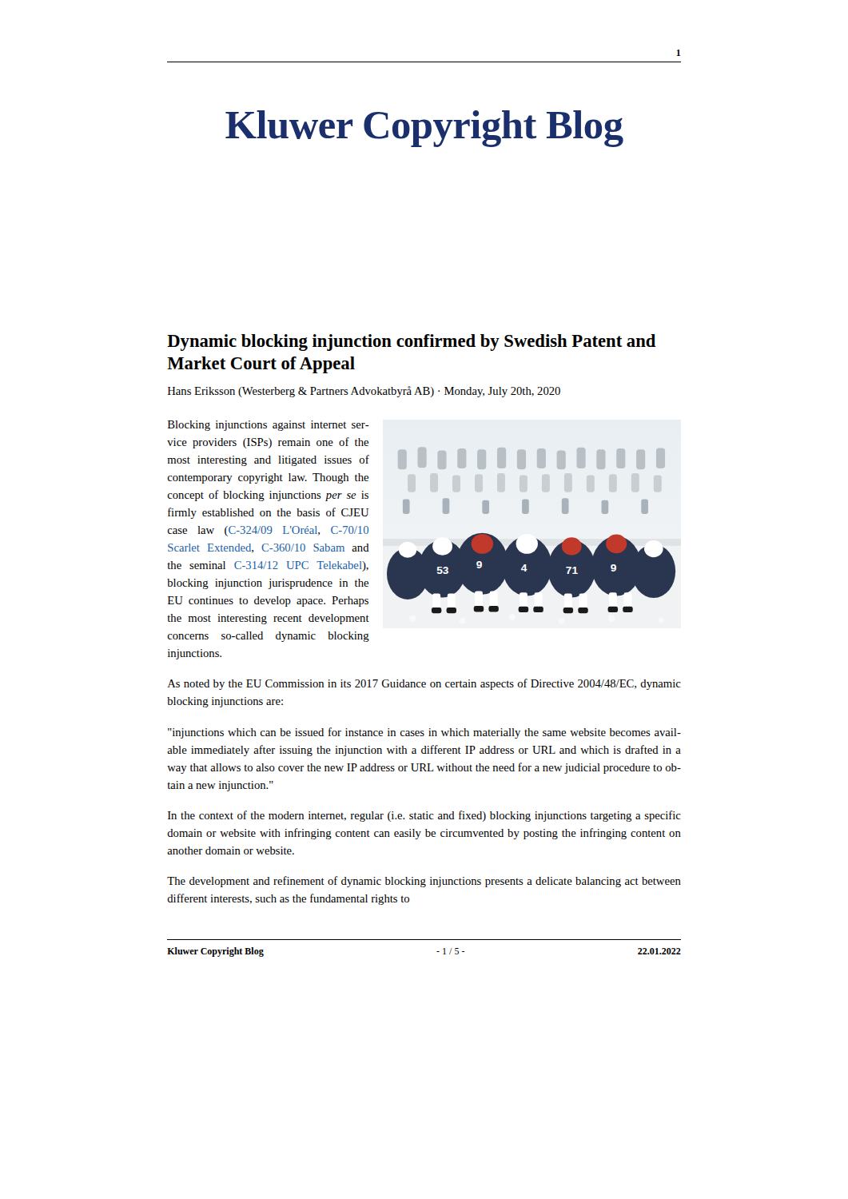1
Kluwer Copyright Blog
Dynamic blocking injunction confirmed by Swedish Patent and Market Court of Appeal
Hans Eriksson (Westerberg & Partners Advokatbyrå AB) · Monday, July 20th, 2020
Blocking injunctions against internet service providers (ISPs) remain one of the most interesting and litigated issues of contemporary copyright law. Though the concept of blocking injunctions per se is firmly established on the basis of CJEU case law (C-324/09 L'Oréal, C-70/10 Scarlet Extended, C-360/10 Sabam and the seminal C-314/12 UPC Telekabel), blocking injunction jurisprudence in the EU continues to develop apace. Perhaps the most interesting recent development concerns so-called dynamic blocking injunctions.
As noted by the EU Commission in its 2017 Guidance on certain aspects of Directive 2004/48/EC, dynamic blocking injunctions are:
"injunctions which can be issued for instance in cases in which materially the same website becomes available immediately after issuing the injunction with a different IP address or URL and which is drafted in a way that allows to also cover the new IP address or URL without the need for a new judicial procedure to obtain a new injunction."
In the context of the modern internet, regular (i.e. static and fixed) blocking injunctions targeting a specific domain or website with infringing content can easily be circumvented by posting the infringing content on another domain or website.
The development and refinement of dynamic blocking injunctions presents a delicate balancing act between different interests, such as the fundamental rights to
Kluwer Copyright Blog - 1 / 5 - 22.01.2022